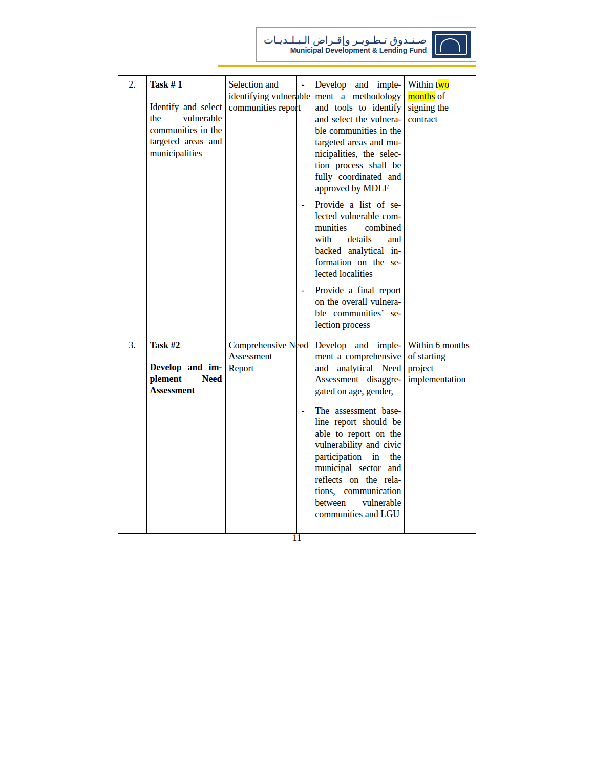صـنـدوق تـطـويـر وإقـراض الـبـلـديـات
Municipal Development & Lending Fund
| 2. | Task # 1 Identify and select the vulnerable communities in the targeted areas and municipalities | Selection and identifying vulnerable communities report | Develop and implement a methodology and tools to identify and select the vulnerable communities in the targeted areas and municipalities, the selection process shall be fully coordinated and approved by MDLF Provide a list of selected vulnerable communities combined with details and backed analytical information on the selected localities Provide a final report on the overall vulnerable communities’ selection process | Within t wo months of signing the contract |
| 3. | Task #2 Develop and implement Need Assessment | Comprehensive Need Assessment Report | Develop and implement a comprehensive and analytical Need Assessment disaggregated on age, gender, The assessment baseline report should be able to report on the vulnerability and civic participation in the municipal sector and reflects on the relations, communication between vulnerable communities and LGU | Within 6 months of starting project implementation |
11